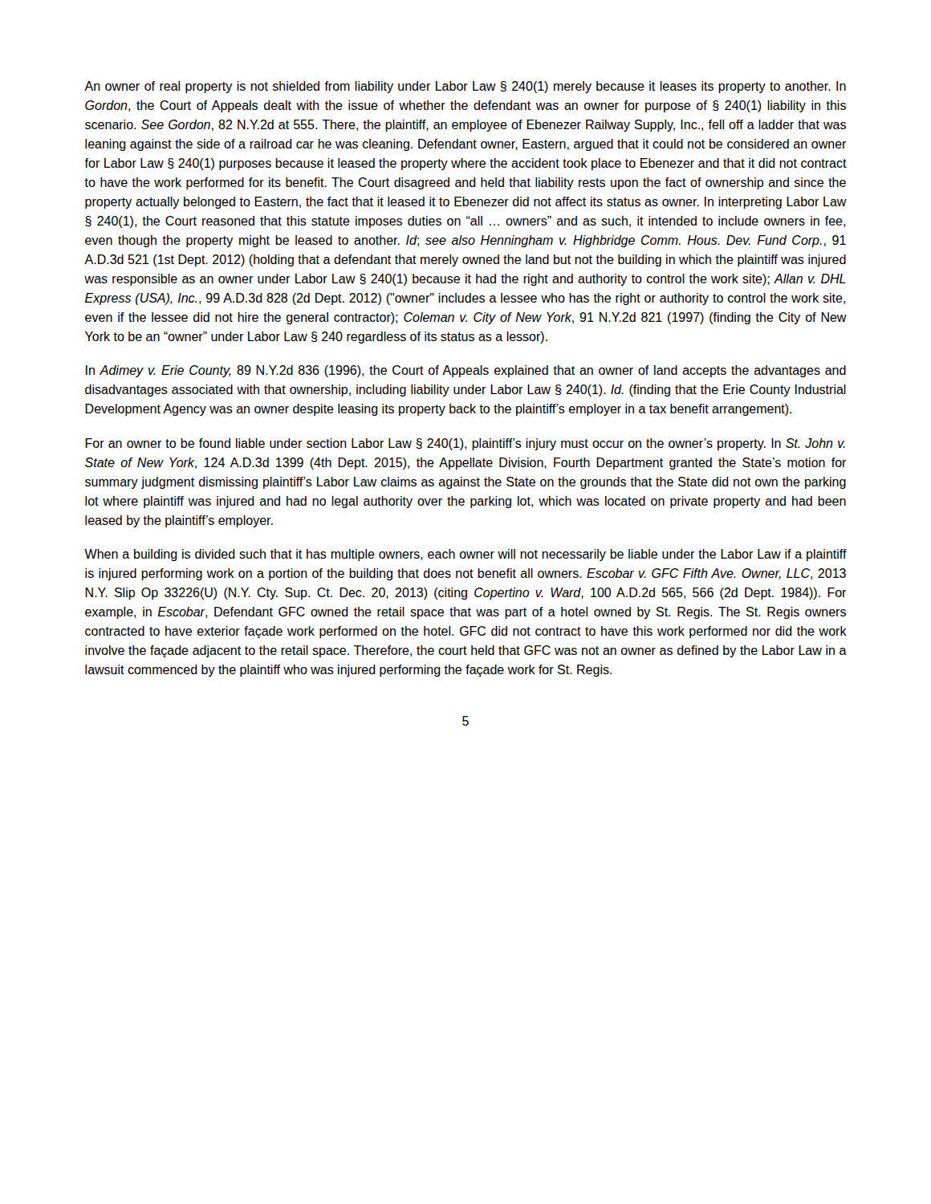An owner of real property is not shielded from liability under Labor Law § 240(1) merely because it leases its property to another. In Gordon, the Court of Appeals dealt with the issue of whether the defendant was an owner for purpose of § 240(1) liability in this scenario. See Gordon, 82 N.Y.2d at 555. There, the plaintiff, an employee of Ebenezer Railway Supply, Inc., fell off a ladder that was leaning against the side of a railroad car he was cleaning. Defendant owner, Eastern, argued that it could not be considered an owner for Labor Law § 240(1) purposes because it leased the property where the accident took place to Ebenezer and that it did not contract to have the work performed for its benefit. The Court disagreed and held that liability rests upon the fact of ownership and since the property actually belonged to Eastern, the fact that it leased it to Ebenezer did not affect its status as owner. In interpreting Labor Law § 240(1), the Court reasoned that this statute imposes duties on “all … owners” and as such, it intended to include owners in fee, even though the property might be leased to another. Id; see also Henningham v. Highbridge Comm. Hous. Dev. Fund Corp., 91 A.D.3d 521 (1st Dept. 2012) (holding that a defendant that merely owned the land but not the building in which the plaintiff was injured was responsible as an owner under Labor Law § 240(1) because it had the right and authority to control the work site); Allan v. DHL Express (USA), Inc., 99 A.D.3d 828 (2d Dept. 2012) ("owner" includes a lessee who has the right or authority to control the work site, even if the lessee did not hire the general contractor); Coleman v. City of New York, 91 N.Y.2d 821 (1997) (finding the City of New York to be an “owner” under Labor Law § 240 regardless of its status as a lessor).
In Adimey v. Erie County, 89 N.Y.2d 836 (1996), the Court of Appeals explained that an owner of land accepts the advantages and disadvantages associated with that ownership, including liability under Labor Law § 240(1). Id. (finding that the Erie County Industrial Development Agency was an owner despite leasing its property back to the plaintiff’s employer in a tax benefit arrangement).
For an owner to be found liable under section Labor Law § 240(1), plaintiff’s injury must occur on the owner’s property. In St. John v. State of New York, 124 A.D.3d 1399 (4th Dept. 2015), the Appellate Division, Fourth Department granted the State’s motion for summary judgment dismissing plaintiff’s Labor Law claims as against the State on the grounds that the State did not own the parking lot where plaintiff was injured and had no legal authority over the parking lot, which was located on private property and had been leased by the plaintiff’s employer.
When a building is divided such that it has multiple owners, each owner will not necessarily be liable under the Labor Law if a plaintiff is injured performing work on a portion of the building that does not benefit all owners. Escobar v. GFC Fifth Ave. Owner, LLC, 2013 N.Y. Slip Op 33226(U) (N.Y. Cty. Sup. Ct. Dec. 20, 2013) (citing Copertino v. Ward, 100 A.D.2d 565, 566 (2d Dept. 1984)). For example, in Escobar, Defendant GFC owned the retail space that was part of a hotel owned by St. Regis. The St. Regis owners contracted to have exterior façade work performed on the hotel. GFC did not contract to have this work performed nor did the work involve the façade adjacent to the retail space. Therefore, the court held that GFC was not an owner as defined by the Labor Law in a lawsuit commenced by the plaintiff who was injured performing the façade work for St. Regis.
5